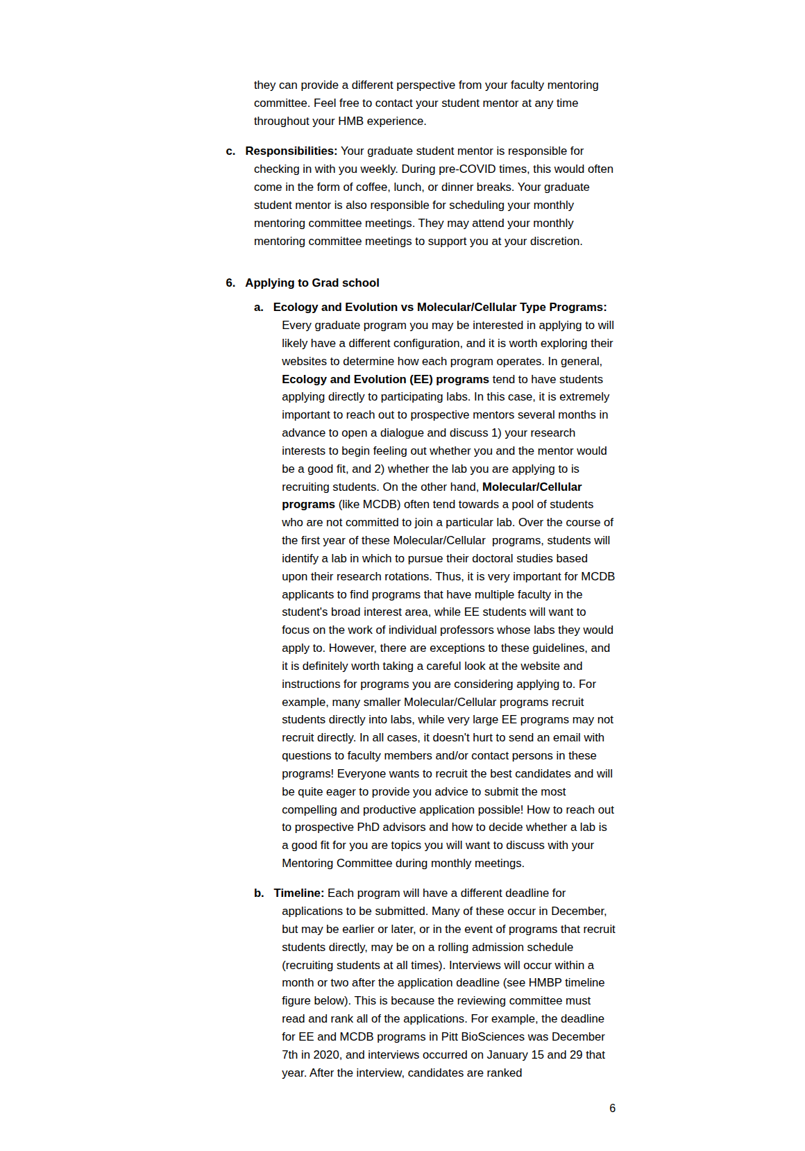they can provide a different perspective from your faculty mentoring committee. Feel free to contact your student mentor at any time throughout your HMB experience.
c. Responsibilities: Your graduate student mentor is responsible for checking in with you weekly. During pre-COVID times, this would often come in the form of coffee, lunch, or dinner breaks. Your graduate student mentor is also responsible for scheduling your monthly mentoring committee meetings. They may attend your monthly mentoring committee meetings to support you at your discretion.
6. Applying to Grad school
a. Ecology and Evolution vs Molecular/Cellular Type Programs: Every graduate program you may be interested in applying to will likely have a different configuration, and it is worth exploring their websites to determine how each program operates. In general, Ecology and Evolution (EE) programs tend to have students applying directly to participating labs. In this case, it is extremely important to reach out to prospective mentors several months in advance to open a dialogue and discuss 1) your research interests to begin feeling out whether you and the mentor would be a good fit, and 2) whether the lab you are applying to is recruiting students. On the other hand, Molecular/Cellular programs (like MCDB) often tend towards a pool of students who are not committed to join a particular lab. Over the course of the first year of these Molecular/Cellular programs, students will identify a lab in which to pursue their doctoral studies based upon their research rotations. Thus, it is very important for MCDB applicants to find programs that have multiple faculty in the student's broad interest area, while EE students will want to focus on the work of individual professors whose labs they would apply to. However, there are exceptions to these guidelines, and it is definitely worth taking a careful look at the website and instructions for programs you are considering applying to. For example, many smaller Molecular/Cellular programs recruit students directly into labs, while very large EE programs may not recruit directly. In all cases, it doesn't hurt to send an email with questions to faculty members and/or contact persons in these programs! Everyone wants to recruit the best candidates and will be quite eager to provide you advice to submit the most compelling and productive application possible! How to reach out to prospective PhD advisors and how to decide whether a lab is a good fit for you are topics you will want to discuss with your Mentoring Committee during monthly meetings.
b. Timeline: Each program will have a different deadline for applications to be submitted. Many of these occur in December, but may be earlier or later, or in the event of programs that recruit students directly, may be on a rolling admission schedule (recruiting students at all times). Interviews will occur within a month or two after the application deadline (see HMBP timeline figure below). This is because the reviewing committee must read and rank all of the applications. For example, the deadline for EE and MCDB programs in Pitt BioSciences was December 7th in 2020, and interviews occurred on January 15 and 29 that year. After the interview, candidates are ranked
6